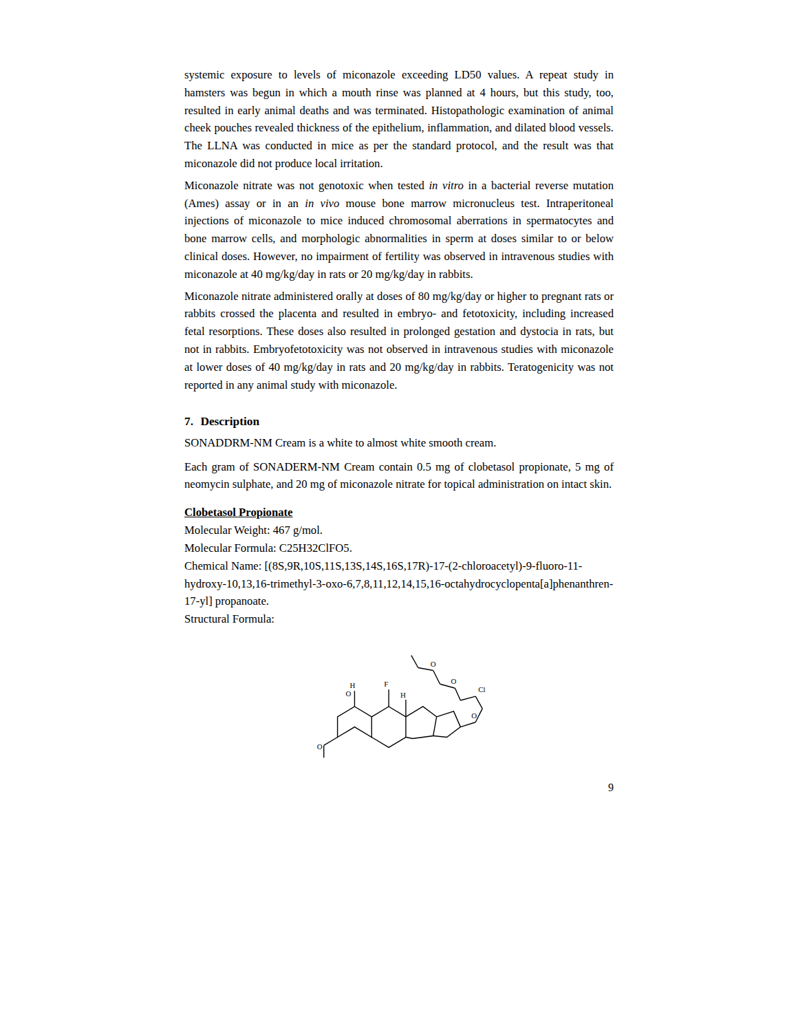systemic exposure to levels of miconazole exceeding LD50 values. A repeat study in hamsters was begun in which a mouth rinse was planned at 4 hours, but this study, too, resulted in early animal deaths and was terminated. Histopathologic examination of animal cheek pouches revealed thickness of the epithelium, inflammation, and dilated blood vessels. The LLNA was conducted in mice as per the standard protocol, and the result was that miconazole did not produce local irritation.
Miconazole nitrate was not genotoxic when tested in vitro in a bacterial reverse mutation (Ames) assay or in an in vivo mouse bone marrow micronucleus test. Intraperitoneal injections of miconazole to mice induced chromosomal aberrations in spermatocytes and bone marrow cells, and morphologic abnormalities in sperm at doses similar to or below clinical doses. However, no impairment of fertility was observed in intravenous studies with miconazole at 40 mg/kg/day in rats or 20 mg/kg/day in rabbits.
Miconazole nitrate administered orally at doses of 80 mg/kg/day or higher to pregnant rats or rabbits crossed the placenta and resulted in embryo- and fetotoxicity, including increased fetal resorptions. These doses also resulted in prolonged gestation and dystocia in rats, but not in rabbits. Embryofetotoxicity was not observed in intravenous studies with miconazole at lower doses of 40 mg/kg/day in rats and 20 mg/kg/day in rabbits. Teratogenicity was not reported in any animal study with miconazole.
7. Description
SONADDRM-NM Cream is a white to almost white smooth cream.
Each gram of SONADERM-NM Cream contain 0.5 mg of clobetasol propionate, 5 mg of neomycin sulphate, and 20 mg of miconazole nitrate for topical administration on intact skin.
Clobetasol Propionate
Molecular Weight: 467 g/mol.
Molecular Formula: C25H32ClFO5.
Chemical Name: [(8S,9R,10S,11S,13S,14S,16S,17R)-17-(2-chloroacetyl)-9-fluoro-11-hydroxy-10,13,16-trimethyl-3-oxo-6,7,8,11,12,14,15,16-octahydrocyclopenta[a]phenanthren-17-yl] propanoate.
Structural Formula:
9